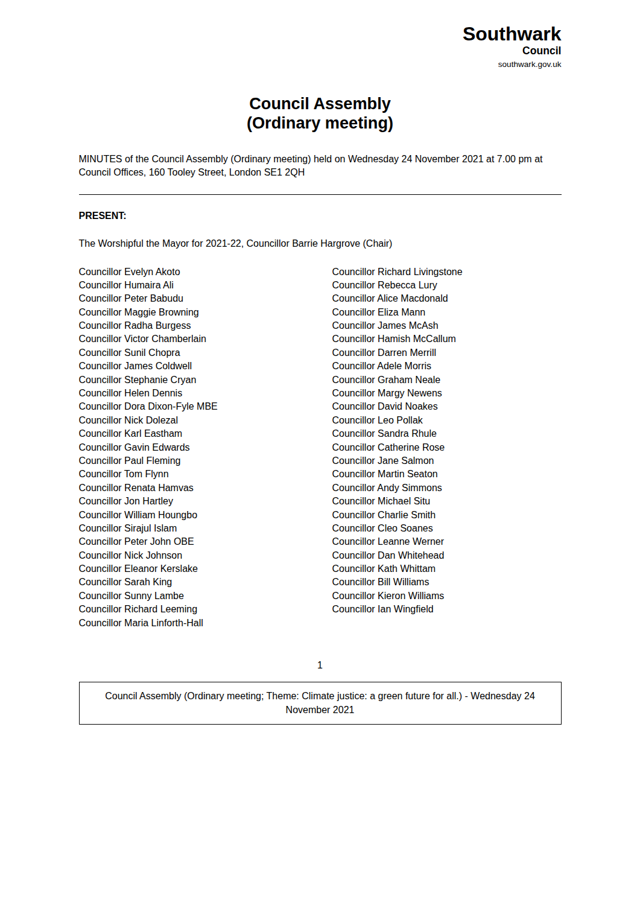Southwark
Council
southwark.gov.uk
Council Assembly
(Ordinary meeting)
MINUTES of the Council Assembly (Ordinary meeting) held on Wednesday 24 November 2021 at 7.00 pm at Council Offices, 160 Tooley Street, London SE1 2QH
PRESENT:
The Worshipful the Mayor for 2021-22, Councillor Barrie Hargrove (Chair)
Councillor Evelyn Akoto
Councillor Humaira Ali
Councillor Peter Babudu
Councillor Maggie Browning
Councillor Radha Burgess
Councillor Victor Chamberlain
Councillor Sunil Chopra
Councillor James Coldwell
Councillor Stephanie Cryan
Councillor Helen Dennis
Councillor Dora Dixon-Fyle MBE
Councillor Nick Dolezal
Councillor Karl Eastham
Councillor Gavin Edwards
Councillor Paul Fleming
Councillor Tom Flynn
Councillor Renata Hamvas
Councillor Jon Hartley
Councillor William Houngbo
Councillor Sirajul Islam
Councillor Peter John OBE
Councillor Nick Johnson
Councillor Eleanor Kerslake
Councillor Sarah King
Councillor Sunny Lambe
Councillor Richard Leeming
Councillor Maria Linforth-Hall
Councillor Richard Livingstone
Councillor Rebecca Lury
Councillor Alice Macdonald
Councillor Eliza Mann
Councillor James McAsh
Councillor Hamish McCallum
Councillor Darren Merrill
Councillor Adele Morris
Councillor Graham Neale
Councillor Margy Newens
Councillor David Noakes
Councillor Leo Pollak
Councillor Sandra Rhule
Councillor Catherine Rose
Councillor Jane Salmon
Councillor Martin Seaton
Councillor Andy Simmons
Councillor Michael Situ
Councillor Charlie Smith
Councillor Cleo Soanes
Councillor Leanne Werner
Councillor Dan Whitehead
Councillor Kath Whittam
Councillor Bill Williams
Councillor Kieron Williams
Councillor Ian Wingfield
1
Council Assembly (Ordinary meeting; Theme: Climate justice: a green future for all.) - Wednesday 24 November 2021